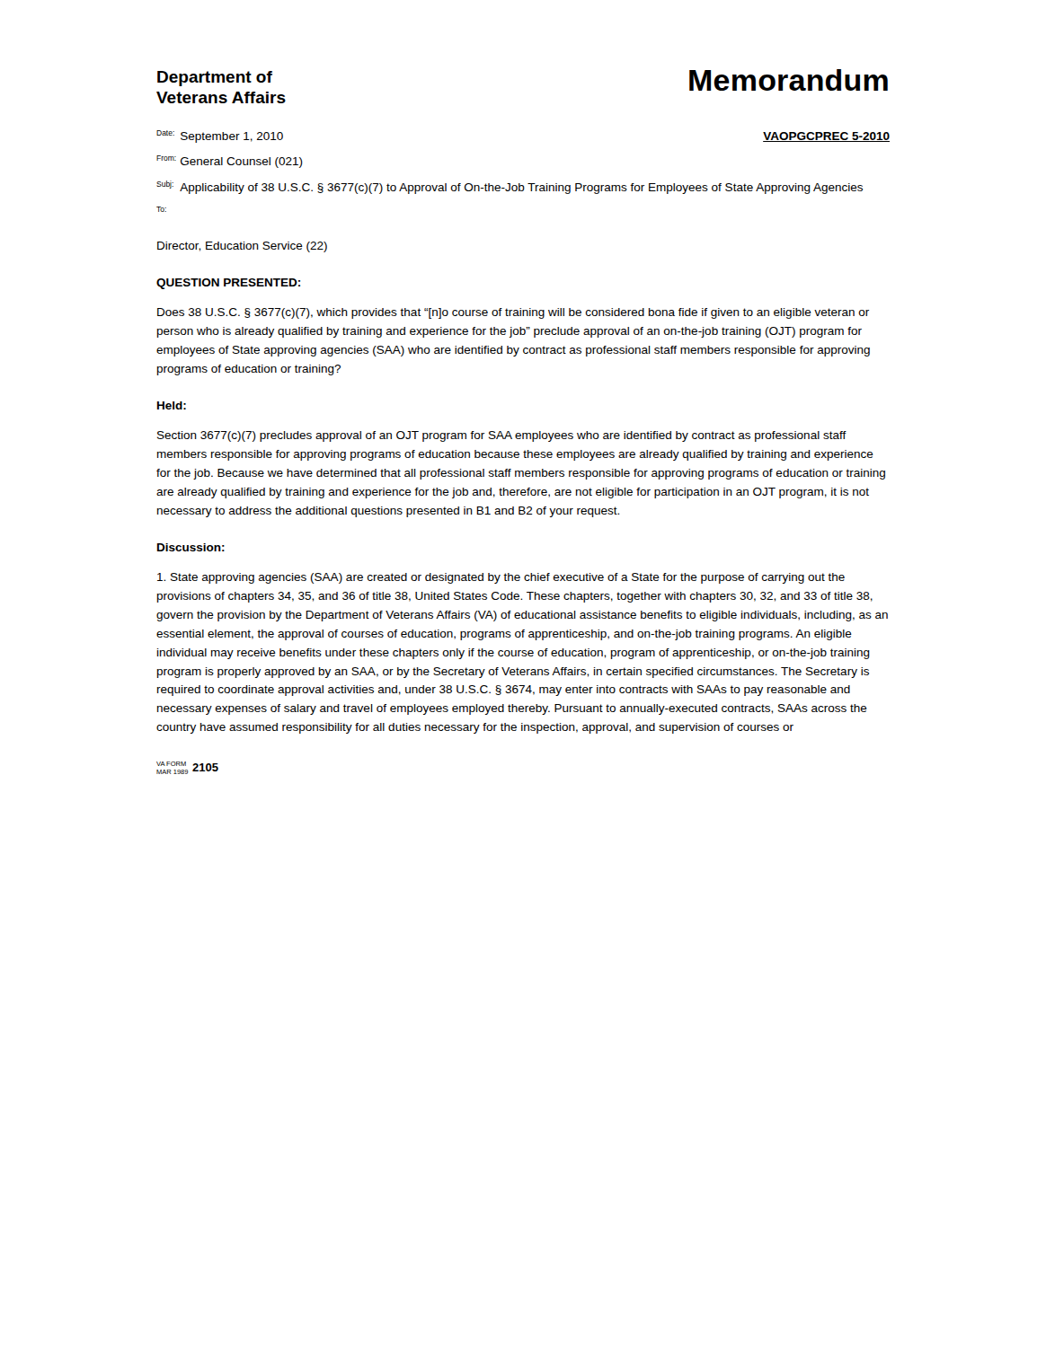Department of
Veterans Affairs
Memorandum
| Date: | September 1, 2010 VAOPGCPREC 5-2010 |
| From: | General Counsel (021) |
| Subj: | Applicability of 38 U.S.C. § 3677(c)(7) to Approval of On-the-Job Training Programs for Employees of State Approving Agencies |
| To: | |
Director, Education Service (22)
QUESTION PRESENTED:
Does 38 U.S.C. § 3677(c)(7), which provides that “[n]o course of training will be considered bona fide if given to an eligible veteran or person who is already qualified by training and experience for the job” preclude approval of an on-the-job training (OJT) program for employees of State approving agencies (SAA) who are identified by contract as professional staff members responsible for approving programs of education or training?
Held:
Section 3677(c)(7) precludes approval of an OJT program for SAA employees who are identified by contract as professional staff members responsible for approving programs of education because these employees are already qualified by training and experience for the job. Because we have determined that all professional staff members responsible for approving programs of education or training are already qualified by training and experience for the job and, therefore, are not eligible for participation in an OJT program, it is not necessary to address the additional questions presented in B1 and B2 of your request.
Discussion:
1. State approving agencies (SAA) are created or designated by the chief executive of a State for the purpose of carrying out the provisions of chapters 34, 35, and 36 of title 38, United States Code. These chapters, together with chapters 30, 32, and 33 of title 38, govern the provision by the Department of Veterans Affairs (VA) of educational assistance benefits to eligible individuals, including, as an essential element, the approval of courses of education, programs of apprenticeship, and on-the-job training programs. An eligible individual may receive benefits under these chapters only if the course of education, program of apprenticeship, or on-the-job training program is properly approved by an SAA, or by the Secretary of Veterans Affairs, in certain specified circumstances. The Secretary is required to coordinate approval activities and, under 38 U.S.C. § 3674, may enter into contracts with SAAs to pay reasonable and necessary expenses of salary and travel of employees employed thereby. Pursuant to annually-executed contracts, SAAs across the country have assumed responsibility for all duties necessary for the inspection, approval, and supervision of courses or
VA FORM
MAR 19892105